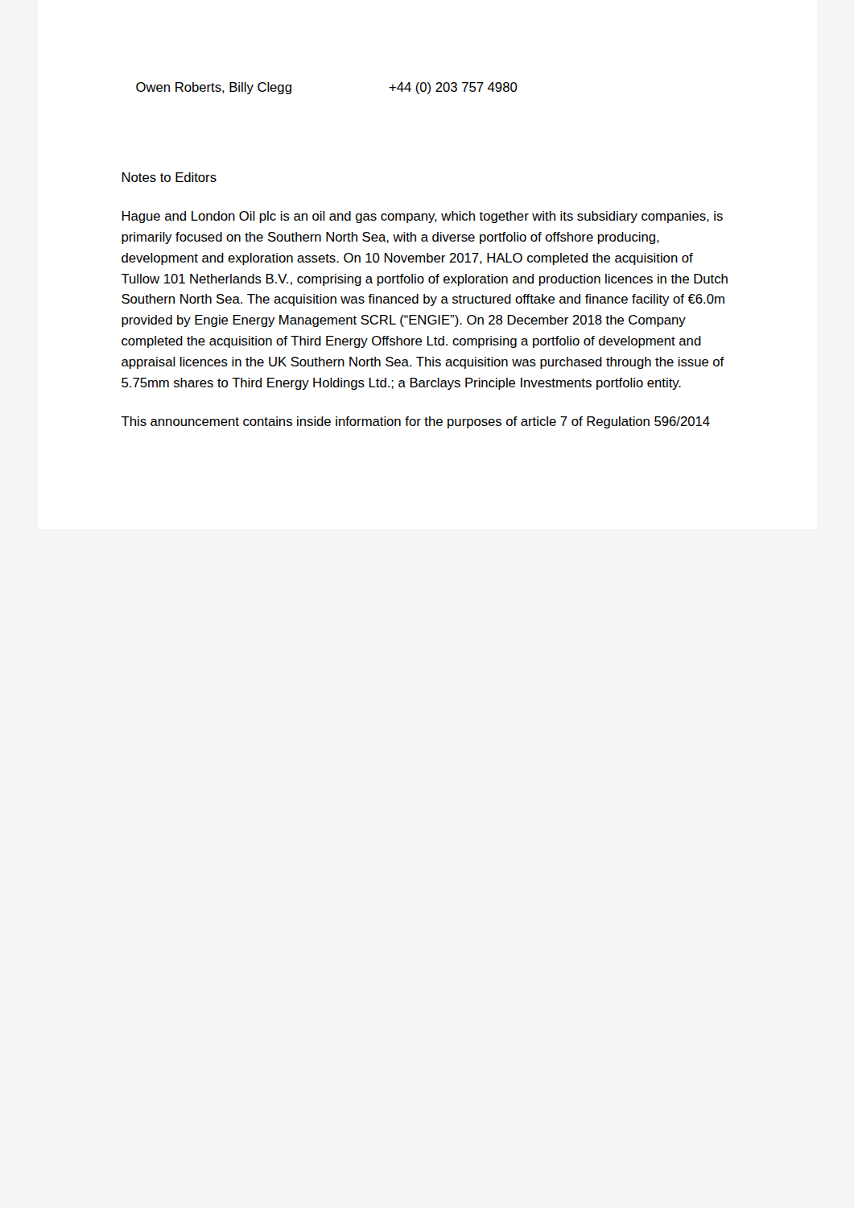Owen Roberts, Billy Clegg +44 (0) 203 757 4980
Notes to Editors
Hague and London Oil plc is an oil and gas company, which together with its subsidiary companies, is primarily focused on the Southern North Sea, with a diverse portfolio of offshore producing, development and exploration assets. On 10 November 2017, HALO completed the acquisition of Tullow 101 Netherlands B.V., comprising a portfolio of exploration and production licences in the Dutch Southern North Sea. The acquisition was financed by a structured offtake and finance facility of €6.0m provided by Engie Energy Management SCRL (“ENGIE”). On 28 December 2018 the Company completed the acquisition of Third Energy Offshore Ltd. comprising a portfolio of development and appraisal licences in the UK Southern North Sea. This acquisition was purchased through the issue of 5.75mm shares to Third Energy Holdings Ltd.; a Barclays Principle Investments portfolio entity.
This announcement contains inside information for the purposes of article 7 of Regulation 596/2014